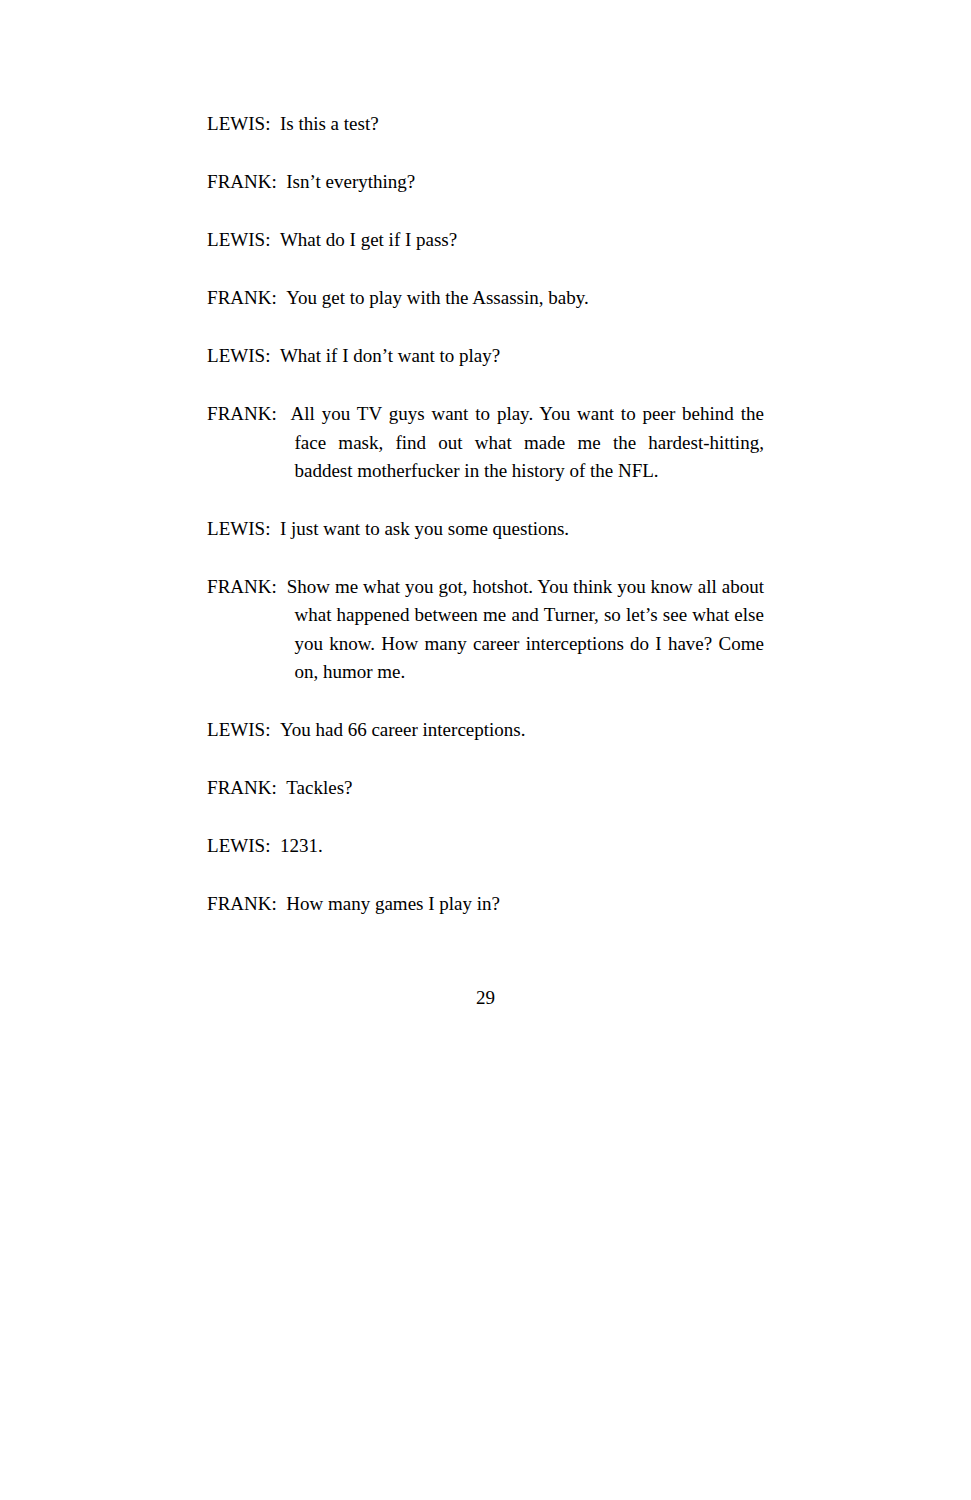LEWIS: Is this a test?
FRANK: Isn’t everything?
LEWIS: What do I get if I pass?
FRANK: You get to play with the Assassin, baby.
LEWIS: What if I don’t want to play?
FRANK: All you TV guys want to play. You want to peer behind the face mask, find out what made me the hardest-hitting, baddest motherfucker in the history of the NFL.
LEWIS: I just want to ask you some questions.
FRANK: Show me what you got, hotshot. You think you know all about what happened between me and Turner, so let’s see what else you know. How many career interceptions do I have? Come on, humor me.
LEWIS: You had 66 career interceptions.
FRANK: Tackles?
LEWIS: 1231.
FRANK: How many games I play in?
29